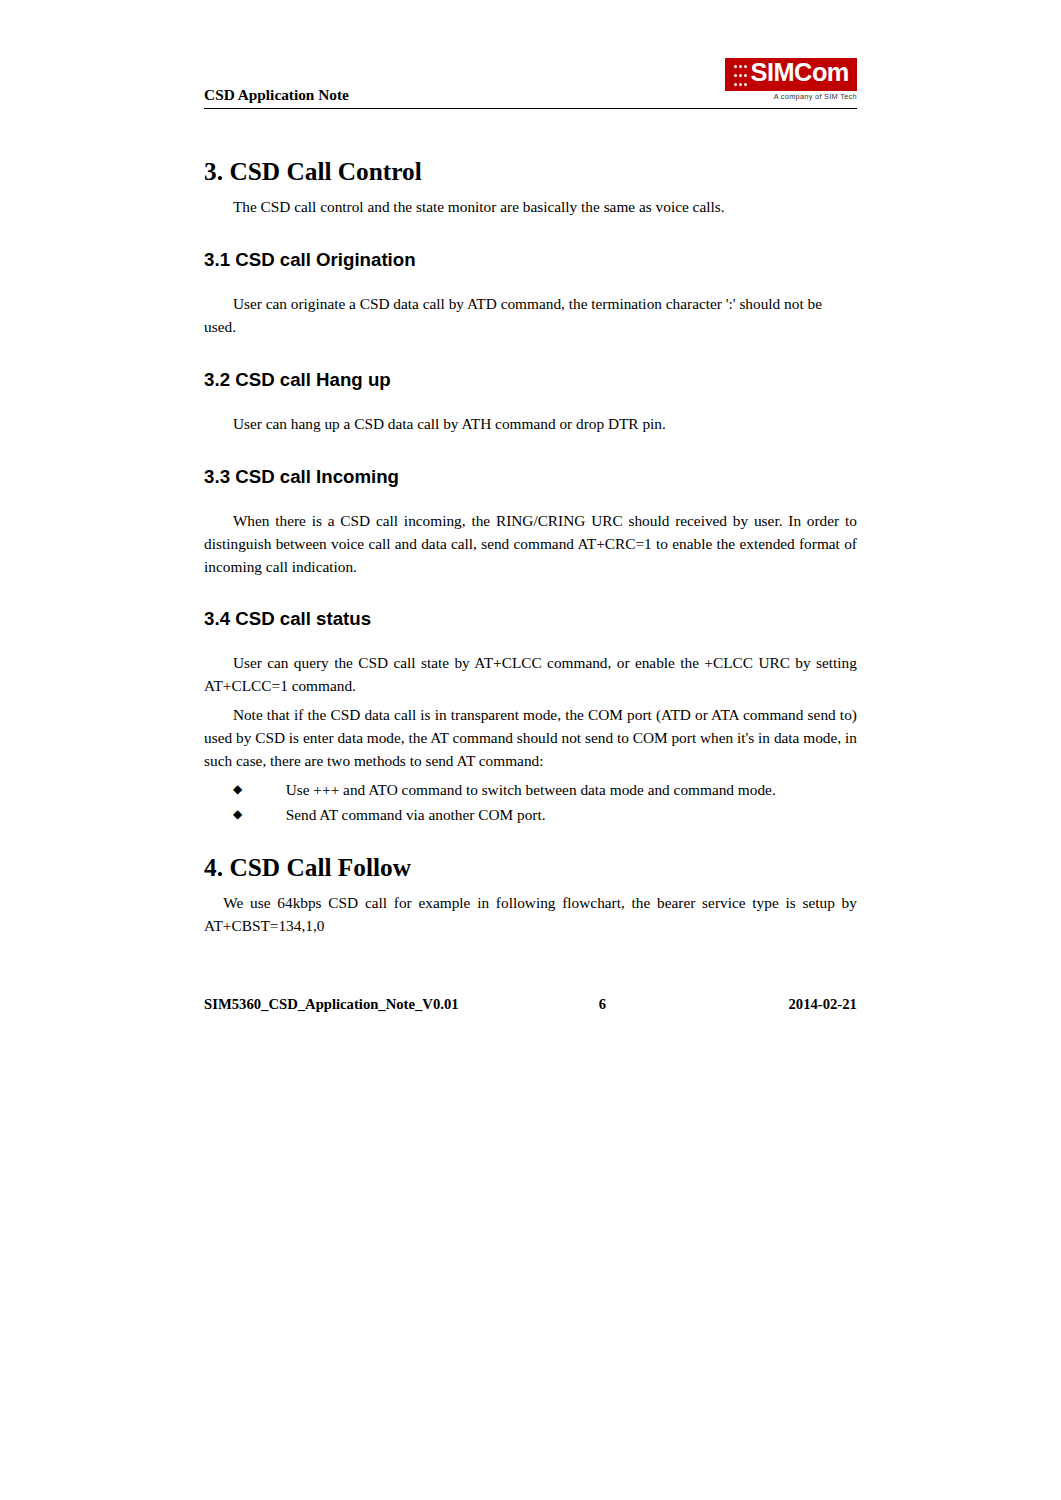CSD Application Note
SIMCom
A company of SIM Tech
3. CSD Call Control
The CSD call control and the state monitor are basically the same as voice calls.
3.1 CSD call Origination
User can originate a CSD data call by ATD command, the termination character ':' should not be used.
3.2 CSD call Hang up
User can hang up a CSD data call by ATH command or drop DTR pin.
3.3 CSD call Incoming
When there is a CSD call incoming, the RING/CRING URC should received by user. In order to distinguish between voice call and data call, send command AT+CRC=1 to enable the extended format of incoming call indication.
3.4 CSD call status
User can query the CSD call state by AT+CLCC command, or enable the +CLCC URC by setting AT+CLCC=1 command.
Note that if the CSD data call is in transparent mode, the COM port (ATD or ATA command send to) used by CSD is enter data mode, the AT command should not send to COM port when it's in data mode, in such case, there are two methods to send AT command:
Use +++ and ATO command to switch between data mode and command mode.
Send AT command via another COM port.
4. CSD Call Follow
We use 64kbps CSD call for example in following flowchart, the bearer service type is setup by AT+CBST=134,1,0
SIM5360_CSD_Application_Note_V0.01
6
2014-02-21